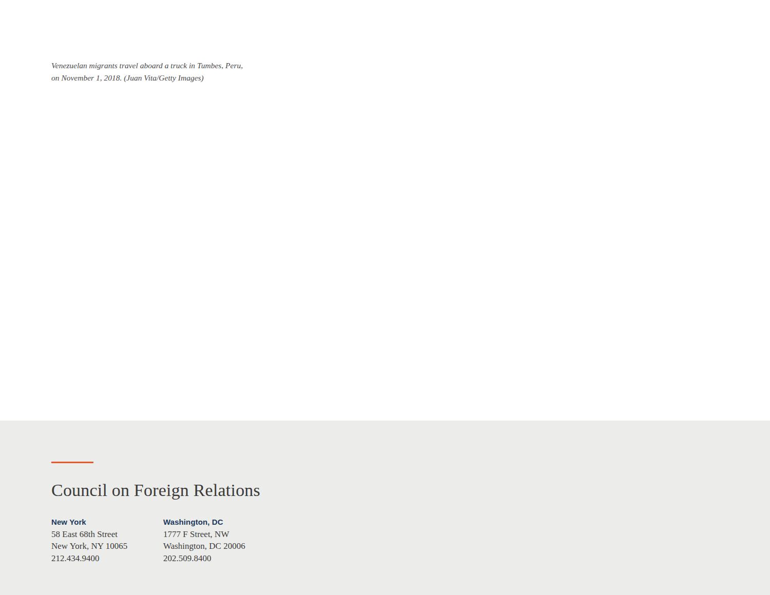Venezuelan migrants travel aboard a truck in Tumbes, Peru, on November 1, 2018. (Juan Vita/Getty Images)
Council on Foreign Relations
New York
58 East 68th Street
New York, NY 10065
212.434.9400
Washington, DC
1777 F Street, NW
Washington, DC 20006
202.509.8400